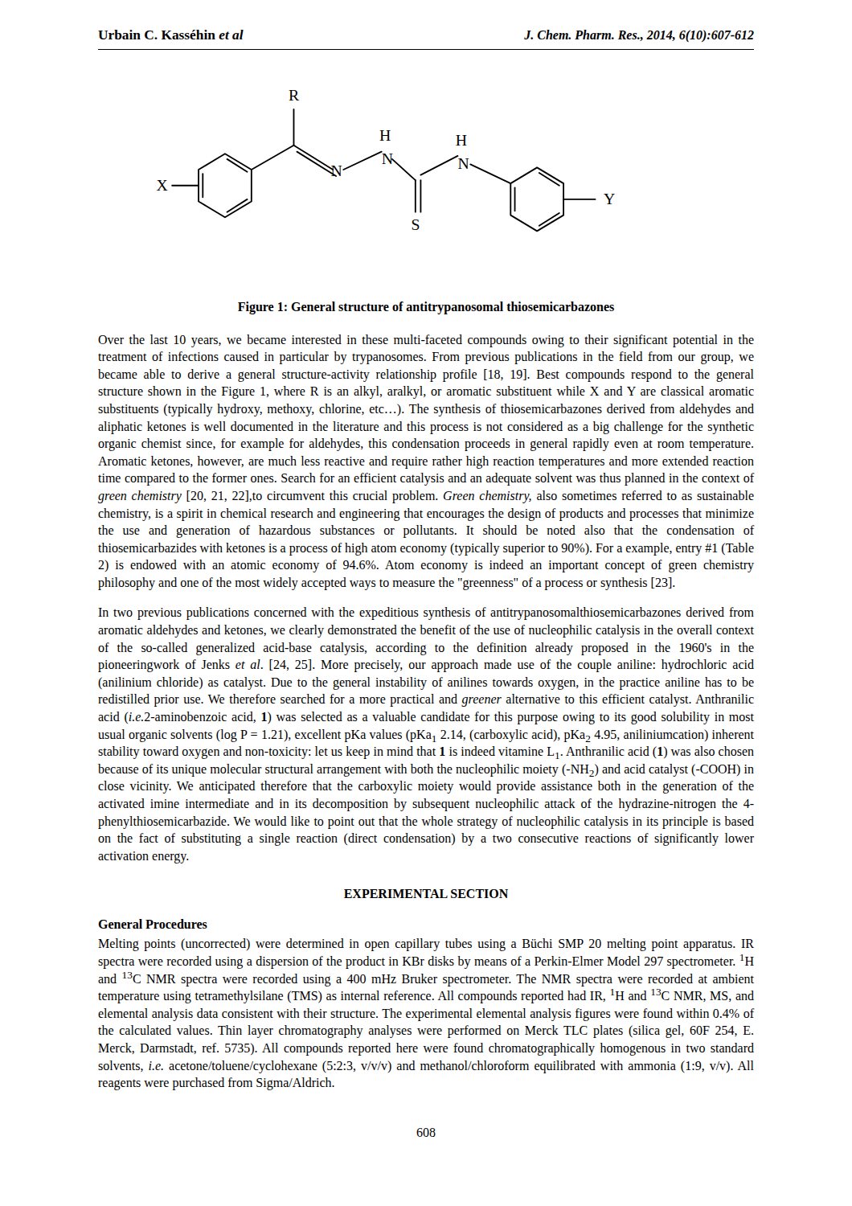Urbain C. Kasséhin et al J. Chem. Pharm. Res., 2014, 6(10):607-612
X R N N H N H S Y
Figure 1: General structure of antitrypanosomal thiosemicarbazones
Over the last 10 years, we became interested in these multi-faceted compounds owing to their significant potential in the treatment of infections caused in particular by trypanosomes. From previous publications in the field from our group, we became able to derive a general structure-activity relationship profile [18, 19]. Best compounds respond to the general structure shown in the Figure 1, where R is an alkyl, aralkyl, or aromatic substituent while X and Y are classical aromatic substituents (typically hydroxy, methoxy, chlorine, etc…). The synthesis of thiosemicarbazones derived from aldehydes and aliphatic ketones is well documented in the literature and this process is not considered as a big challenge for the synthetic organic chemist since, for example for aldehydes, this condensation proceeds in general rapidly even at room temperature. Aromatic ketones, however, are much less reactive and require rather high reaction temperatures and more extended reaction time compared to the former ones. Search for an efficient catalysis and an adequate solvent was thus planned in the context of green chemistry [20, 21, 22],to circumvent this crucial problem. Green chemistry, also sometimes referred to as sustainable chemistry, is a spirit in chemical research and engineering that encourages the design of products and processes that minimize the use and generation of hazardous substances or pollutants. It should be noted also that the condensation of thiosemicarbazides with ketones is a process of high atom economy (typically superior to 90%). For a example, entry #1 (Table 2) is endowed with an atomic economy of 94.6%. Atom economy is indeed an important concept of green chemistry philosophy and one of the most widely accepted ways to measure the "greenness" of a process or synthesis [23].
In two previous publications concerned with the expeditious synthesis of antitrypanosomalthiosemicarbazones derived from aromatic aldehydes and ketones, we clearly demonstrated the benefit of the use of nucleophilic catalysis in the overall context of the so-called generalized acid-base catalysis, according to the definition already proposed in the 1960's in the pioneeringwork of Jenks et al. [24, 25]. More precisely, our approach made use of the couple aniline: hydrochloric acid (anilinium chloride) as catalyst. Due to the general instability of anilines towards oxygen, in the practice aniline has to be redistilled prior use. We therefore searched for a more practical and greener alternative to this efficient catalyst. Anthranilic acid (i.e. 2-aminobenzoic acid, 1) was selected as a valuable candidate for this purpose owing to its good solubility in most usual organic solvents (log P = 1.21), excellent pKa values (pKa1 2.14, (carboxylic acid), pKa2 4.95, aniliniumcation) inherent stability toward oxygen and non-toxicity: let us keep in mind that 1 is indeed vitamine L1. Anthranilic acid (1) was also chosen because of its unique molecular structural arrangement with both the nucleophilic moiety (-NH2) and acid catalyst (-COOH) in close vicinity. We anticipated therefore that the carboxylic moiety would provide assistance both in the generation of the activated imine intermediate and in its decomposition by subsequent nucleophilic attack of the hydrazine-nitrogen the 4- phenylthiosemicarbazide. We would like to point out that the whole strategy of nucleophilic catalysis in its principle is based on the fact of substituting a single reaction (direct condensation) by a two consecutive reactions of significantly lower activation energy.
Experimental Section
General Procedures
Melting points (uncorrected) were determined in open capillary tubes using a Büchi SMP 20 melting point apparatus. IR spectra were recorded using a dispersion of the product in KBr disks by means of a Perkin-Elmer Model 297 spectrometer. 1H and 13C NMR spectra were recorded using a 400 mHz Bruker spectrometer. The NMR spectra were recorded at ambient temperature using tetramethylsilane (TMS) as internal reference. All compounds reported had IR, 1H and 13C NMR, MS, and elemental analysis data consistent with their structure. The experimental elemental analysis figures were found within 0.4% of the calculated values. Thin layer chromatography analyses were performed on Merck TLC plates (silica gel, 60F 254, E. Merck, Darmstadt, ref. 5735). All compounds reported here were found chromatographically homogenous in two standard solvents, i.e. acetone/toluene/cyclohexane (5:2:3, v/v/v) and methanol/chloroform equilibrated with ammonia (1:9, v/v). All reagents were purchased from Sigma/Aldrich.
608